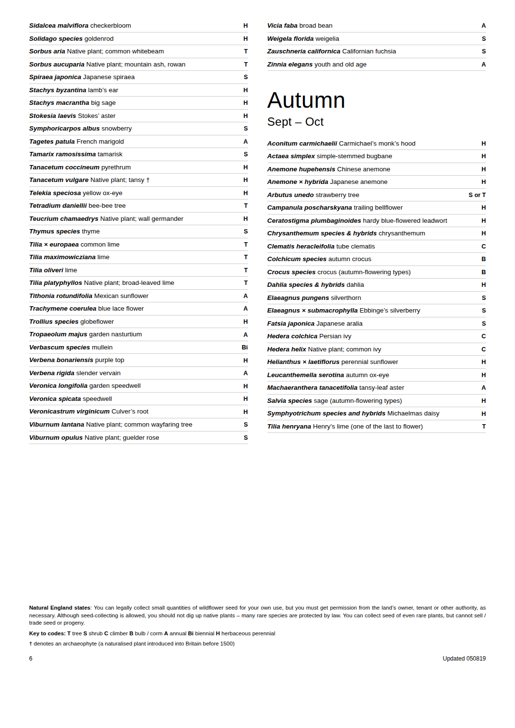| Sidalcea malviflora checkerbloom | H |
| Solidago species goldenrod | H |
| Sorbus aria Native plant; common whitebeam | T |
| Sorbus aucuparia Native plant; mountain ash, rowan | T |
| Spiraea japonica Japanese spiraea | S |
| Stachys byzantina lamb’s ear | H |
| Stachys macrantha big sage | H |
| Stokesia laevis Stokes’ aster | H |
| Symphoricarpos albus snowberry | S |
| Tagetes patula French marigold | A |
| Tamarix ramosissima tamarisk | S |
| Tanacetum coccineum pyrethrum | H |
| Tanacetum vulgare Native plant; tansy † | H |
| Telekia speciosa yellow ox-eye | H |
| Tetradium daniellii bee-bee tree | T |
| Teucrium chamaedrys Native plant; wall germander | H |
| Thymus species thyme | S |
| Tilia × europaea common lime | T |
| Tilia maximowicziana lime | T |
| Tilia oliveri lime | T |
| Tilia platyphyllos Native plant; broad-leaved lime | T |
| Tithonia rotundifolia Mexican sunflower | A |
| Trachymene coerulea blue lace flower | A |
| Trollius species globeflower | H |
| Tropaeolum majus garden nasturtium | A |
| Verbascum species mullein | Bi |
| Verbena bonariensis purple top | H |
| Verbena rigida slender vervain | A |
| Veronica longifolia garden speedwell | H |
| Veronica spicata speedwell | H |
| Veronicastrum virginicum Culver’s root | H |
| Viburnum lantana Native plant; common wayfaring tree | S |
| Viburnum opulus Native plant; guelder rose | S |
| Vicia faba broad bean | A |
| Weigela florida weigelia | S |
| Zauschneria californica Californian fuchsia | S |
| Zinnia elegans youth and old age | A |
Autumn
Sept – Oct
| Aconitum carmichaelii Carmichael’s monk’s hood | H |
| Actaea simplex simple-stemmed bugbane | H |
| Anemone hupehensis Chinese anemone | H |
| Anemone × hybrida Japanese anemone | H |
| Arbutus unedo strawberry tree | S or T |
| Campanula poscharskyana trailing bellflower | H |
| Ceratostigma plumbaginoides hardy blue-flowered leadwort | H |
| Chrysanthemum species & hybrids chrysanthemum | H |
| Clematis heracleifolia tube clematis | C |
| Colchicum species autumn crocus | B |
| Crocus species crocus (autumn-flowering types) | B |
| Dahlia species & hybrids dahlia | H |
| Elaeagnus pungens silverthorn | S |
| Elaeagnus × submacrophylla Ebbinge’s silverberry | S |
| Fatsia japonica Japanese aralia | S |
| Hedera colchica Persian ivy | C |
| Hedera helix Native plant; common ivy | C |
| Helianthus × laetiflorus perennial sunflower | H |
| Leucanthemella serotina autumn ox-eye | H |
| Machaeranthera tanacetifolia tansy-leaf aster | A |
| Salvia species sage (autumn-flowering types) | H |
| Symphyotrichum species and hybrids Michaelmas daisy | H |
| Tilia henryana Henry’s lime (one of the last to flower) | T |
Natural England states: You can legally collect small quantities of wildflower seed for your own use, but you must get permission from the land’s owner, tenant or other authority, as necessary. Although seed-collecting is allowed, you should not dig up native plants – many rare species are protected by law. You can collect seed of even rare plants, but cannot sell / trade seed or progeny.
Key to codes: T tree S shrub C climber B bulb / corm A annual Bi biennial H herbaceous perennial
† denotes an archaeophyte (a naturalised plant introduced into Britain before 1500)
6 Updated 050819